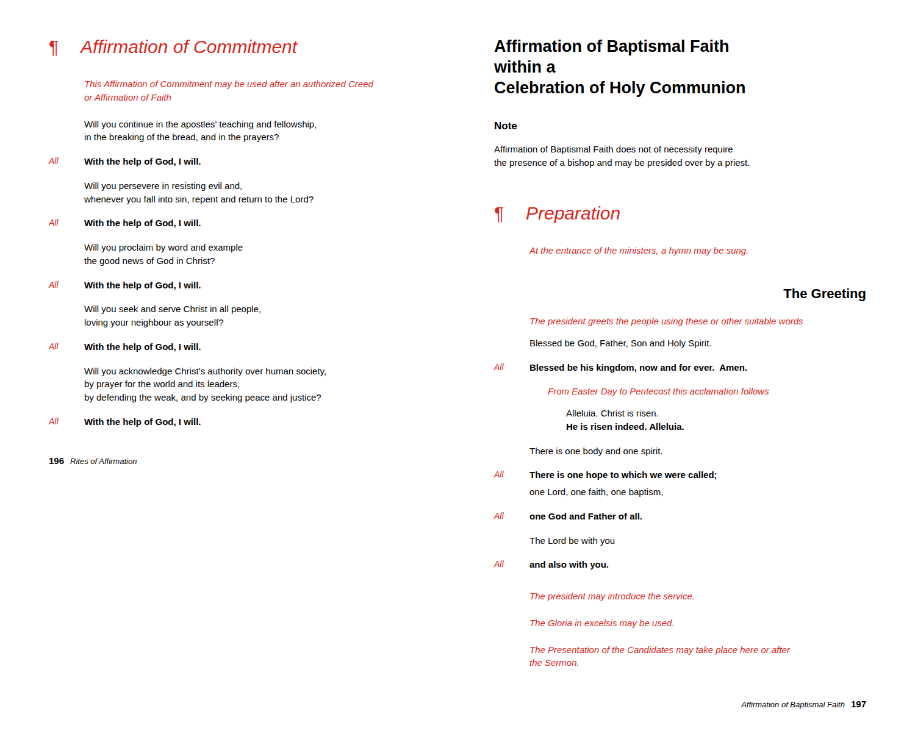¶Affirmation of Commitment
This Affirmation of Commitment may be used after an authorized Creed
or Affirmation of Faith
Will you continue in the apostles’ teaching and fellowship, in the breaking of the bread, and in the prayers?
All With the help of God, I will.
Will you persevere in resisting evil and, whenever you fall into sin, repent and return to the Lord?
All With the help of God, I will.
Will you proclaim by word and example the good news of God in Christ?
All With the help of God, I will.
Will you seek and serve Christ in all people, loving your neighbour as yourself?
All With the help of God, I will.
Will you acknowledge Christ’s authority over human society, by prayer for the world and its leaders, by defending the weak, and by seeking peace and justice?
All With the help of God, I will.
196 Rites of Affirmation
Affirmation of Baptismal Faith
within a
Celebration of Holy Communion
Note
Affirmation of Baptismal Faith does not of necessity require
the presence of a bishop and may be presided over by a priest.
¶Preparation
At the entrance of the ministers, a hymn may be sung.
The Greeting
The president greets the people using these or other suitable words
Blessed be God, Father, Son and Holy Spirit.
All Blessed be his kingdom, now and for ever. Amen.
From Easter Day to Pentecost this acclamation follows
Alleluia. Christ is risen. He is risen indeed. Alleluia.
There is one body and one spirit.
All There is one hope to which we were called;
one Lord, one faith, one baptism,
All one God and Father of all.
The Lord be with you
All and also with you.
The president may introduce the service.
The Gloria in excelsis may be used.
The Presentation of the Candidates may take place here or after
the Sermon.
Affirmation of Baptismal Faith 197